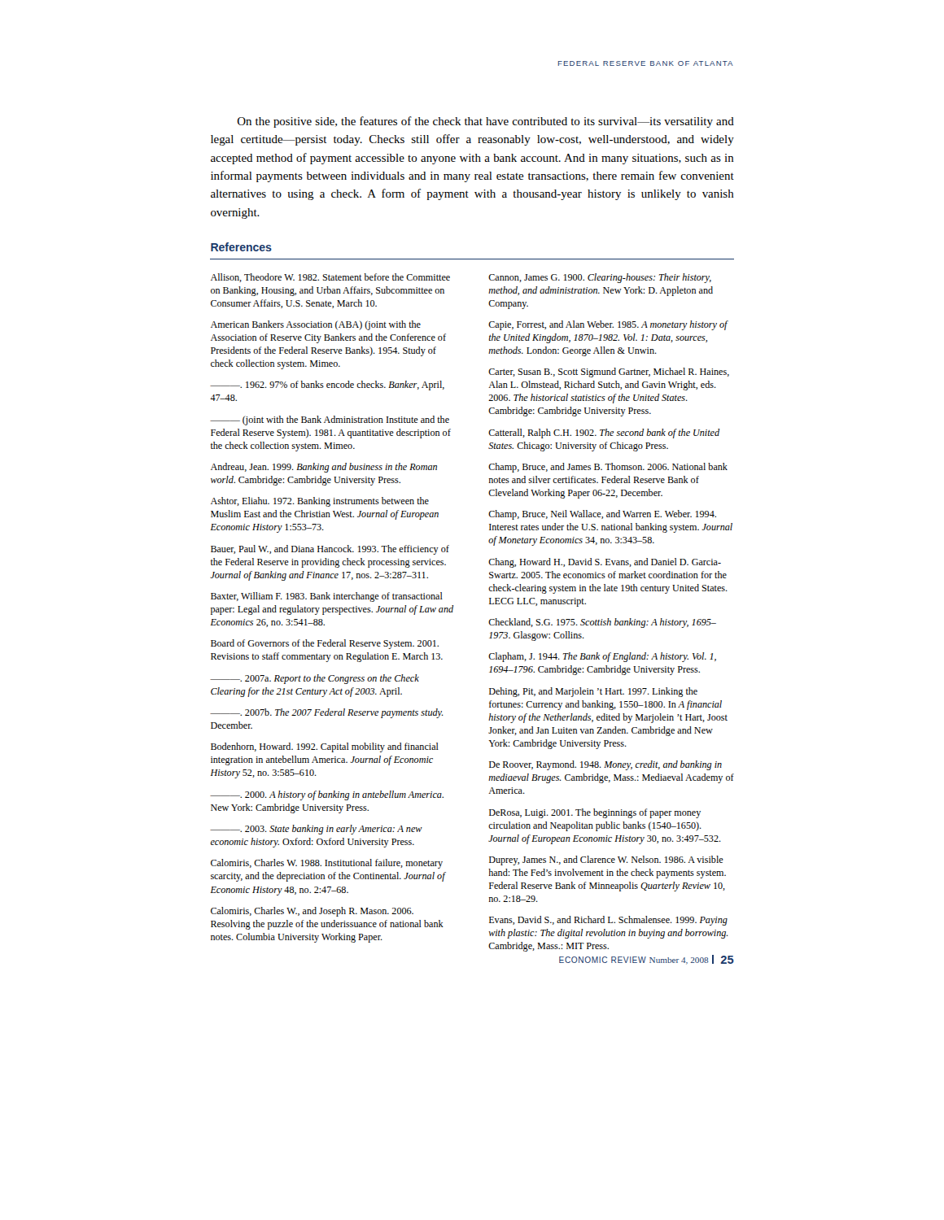Federal Reserve Bank of Atlanta
On the positive side, the features of the check that have contributed to its survival—its versatility and legal certitude—persist today. Checks still offer a reasonably low-cost, well-understood, and widely accepted method of payment accessible to anyone with a bank account. And in many situations, such as in informal payments between individuals and in many real estate transactions, there remain few convenient alternatives to using a check. A form of payment with a thousand-year history is unlikely to vanish overnight.
References
Allison, Theodore W. 1982. Statement before the Committee on Banking, Housing, and Urban Affairs, Subcommittee on Consumer Affairs, U.S. Senate, March 10.
American Bankers Association (ABA) (joint with the Association of Reserve City Bankers and the Conference of Presidents of the Federal Reserve Banks). 1954. Study of check collection system. Mimeo.
———. 1962. 97% of banks encode checks. Banker, April, 47–48.
——— (joint with the Bank Administration Institute and the Federal Reserve System). 1981. A quantitative description of the check collection system. Mimeo.
Andreau, Jean. 1999. Banking and business in the Roman world. Cambridge: Cambridge University Press.
Ashtor, Eliahu. 1972. Banking instruments between the Muslim East and the Christian West. Journal of European Economic History 1:553–73.
Bauer, Paul W., and Diana Hancock. 1993. The efficiency of the Federal Reserve in providing check processing services. Journal of Banking and Finance 17, nos. 2–3:287–311.
Baxter, William F. 1983. Bank interchange of transactional paper: Legal and regulatory perspectives. Journal of Law and Economics 26, no. 3:541–88.
Board of Governors of the Federal Reserve System. 2001. Revisions to staff commentary on Regulation E. March 13.
———. 2007a. Report to the Congress on the Check Clearing for the 21st Century Act of 2003. April.
———. 2007b. The 2007 Federal Reserve payments study. December.
Bodenhorn, Howard. 1992. Capital mobility and financial integration in antebellum America. Journal of Economic History 52, no. 3:585–610.
———. 2000. A history of banking in antebellum America. New York: Cambridge University Press.
———. 2003. State banking in early America: A new economic history. Oxford: Oxford University Press.
Calomiris, Charles W. 1988. Institutional failure, monetary scarcity, and the depreciation of the Continental. Journal of Economic History 48, no. 2:47–68.
Calomiris, Charles W., and Joseph R. Mason. 2006. Resolving the puzzle of the underissuance of national bank notes. Columbia University Working Paper.
Cannon, James G. 1900. Clearing-houses: Their history, method, and administration. New York: D. Appleton and Company.
Capie, Forrest, and Alan Weber. 1985. A monetary history of the United Kingdom, 1870–1982. Vol. 1: Data, sources, methods. London: George Allen & Unwin.
Carter, Susan B., Scott Sigmund Gartner, Michael R. Haines, Alan L. Olmstead, Richard Sutch, and Gavin Wright, eds. 2006. The historical statistics of the United States. Cambridge: Cambridge University Press.
Catterall, Ralph C.H. 1902. The second bank of the United States. Chicago: University of Chicago Press.
Champ, Bruce, and James B. Thomson. 2006. National bank notes and silver certificates. Federal Reserve Bank of Cleveland Working Paper 06-22, December.
Champ, Bruce, Neil Wallace, and Warren E. Weber. 1994. Interest rates under the U.S. national banking system. Journal of Monetary Economics 34, no. 3:343–58.
Chang, Howard H., David S. Evans, and Daniel D. Garcia-Swartz. 2005. The economics of market coordination for the check-clearing system in the late 19th century United States. LECG LLC, manuscript.
Checkland, S.G. 1975. Scottish banking: A history, 1695–1973. Glasgow: Collins.
Clapham, J. 1944. The Bank of England: A history. Vol. 1, 1694–1796. Cambridge: Cambridge University Press.
Dehing, Pit, and Marjolein ’t Hart. 1997. Linking the fortunes: Currency and banking, 1550–1800. In A financial history of the Netherlands, edited by Marjolein ’t Hart, Joost Jonker, and Jan Luiten van Zanden. Cambridge and New York: Cambridge University Press.
De Roover, Raymond. 1948. Money, credit, and banking in mediaeval Bruges. Cambridge, Mass.: Mediaeval Academy of America.
DeRosa, Luigi. 2001. The beginnings of paper money circulation and Neapolitan public banks (1540–1650). Journal of European Economic History 30, no. 3:497–532.
Duprey, James N., and Clarence W. Nelson. 1986. A visible hand: The Fed’s involvement in the check payments system. Federal Reserve Bank of Minneapolis Quarterly Review 10, no. 2:18–29.
Evans, David S., and Richard L. Schmalensee. 1999. Paying with plastic: The digital revolution in buying and borrowing. Cambridge, Mass.: MIT Press.
ECONOMIC REVIEW Number 4, 2008 25